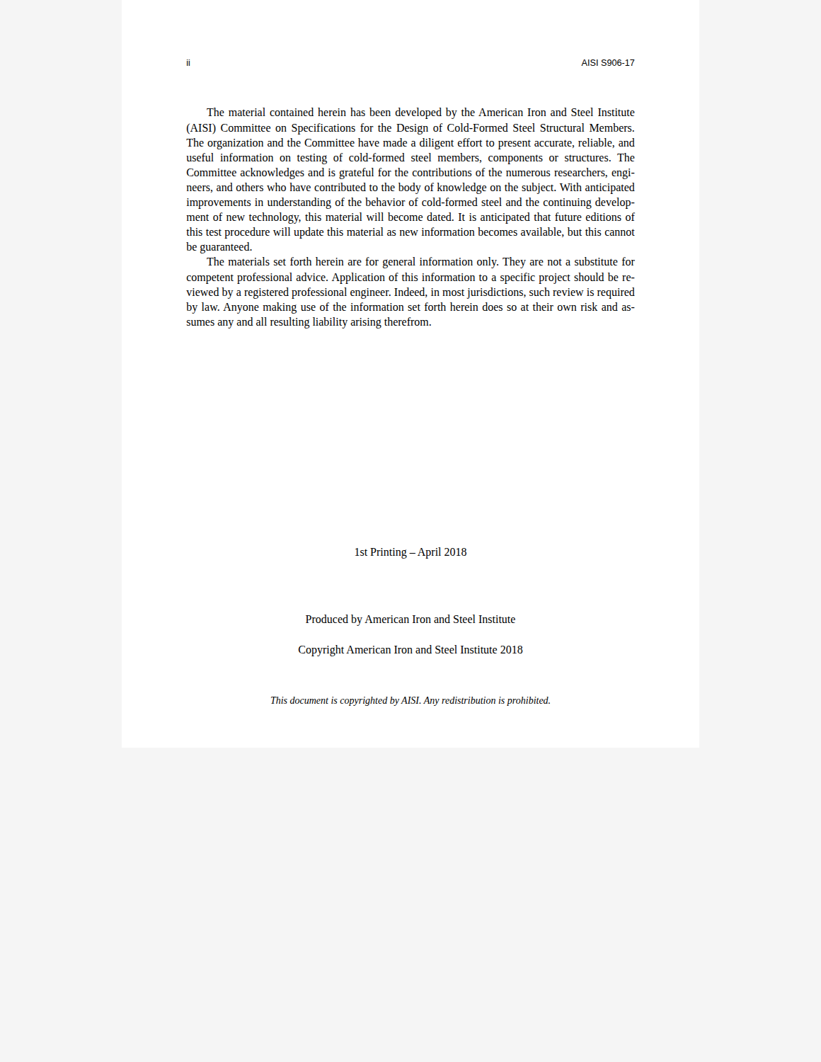ii
AISI S906-17
The material contained herein has been developed by the American Iron and Steel Institute (AISI) Committee on Specifications for the Design of Cold-Formed Steel Structural Members. The organization and the Committee have made a diligent effort to present accurate, reliable, and useful information on testing of cold-formed steel members, components or structures. The Committee acknowledges and is grateful for the contributions of the numerous researchers, engineers, and others who have contributed to the body of knowledge on the subject. With anticipated improvements in understanding of the behavior of cold-formed steel and the continuing development of new technology, this material will become dated. It is anticipated that future editions of this test procedure will update this material as new information becomes available, but this cannot be guaranteed.
The materials set forth herein are for general information only. They are not a substitute for competent professional advice. Application of this information to a specific project should be reviewed by a registered professional engineer. Indeed, in most jurisdictions, such review is required by law. Anyone making use of the information set forth herein does so at their own risk and assumes any and all resulting liability arising therefrom.
1st Printing – April 2018
Produced by American Iron and Steel Institute
Copyright American Iron and Steel Institute 2018
This document is copyrighted by AISI. Any redistribution is prohibited.